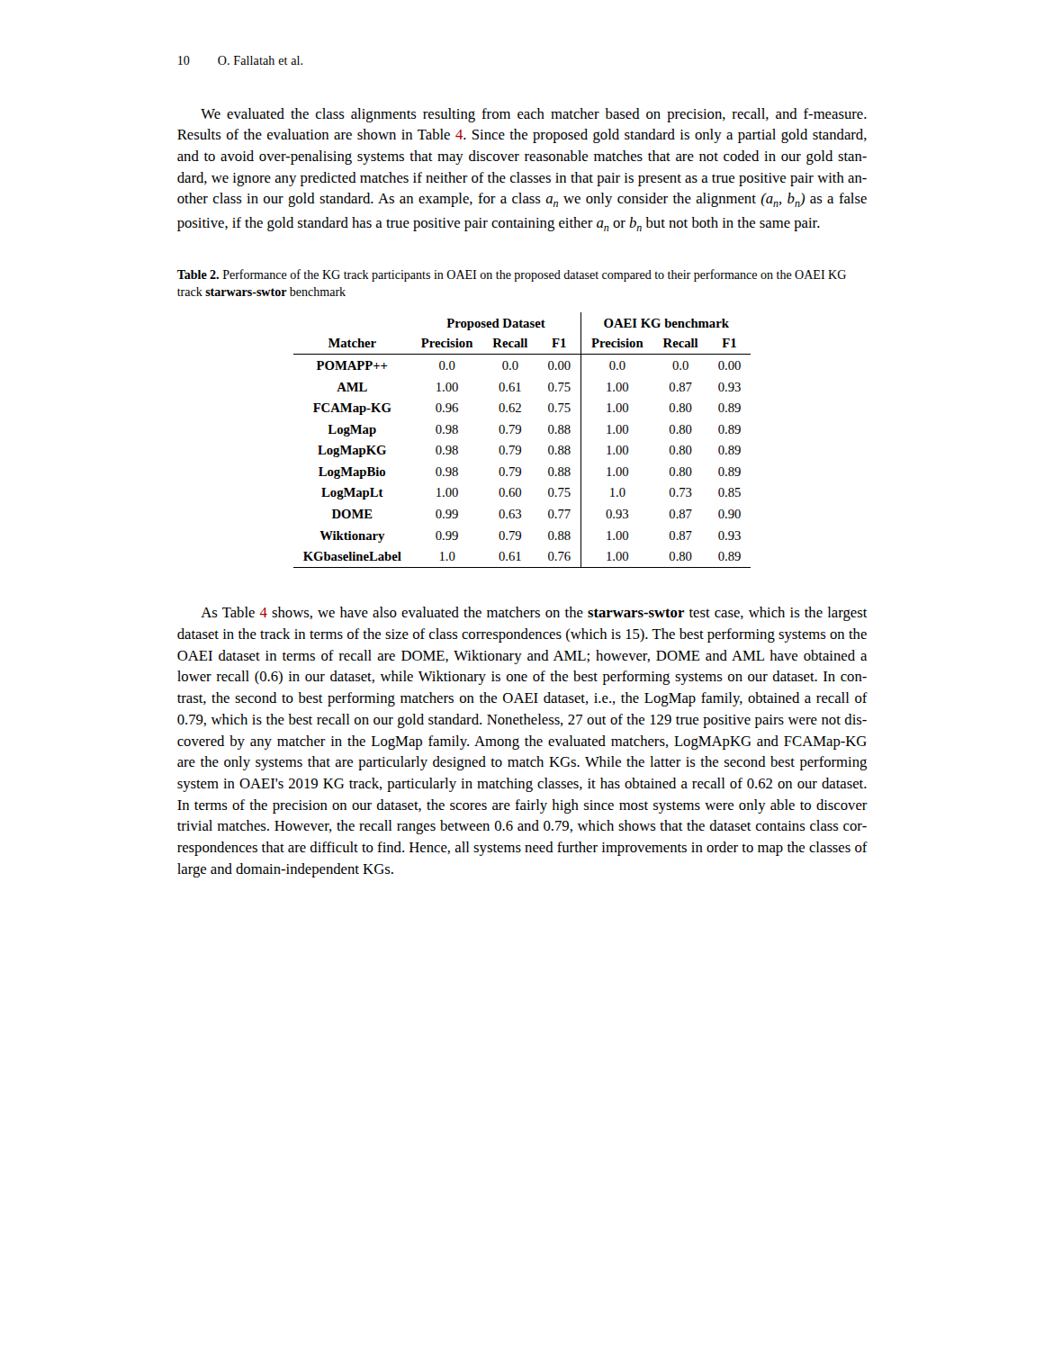10 O. Fallatah et al.
We evaluated the class alignments resulting from each matcher based on precision, recall, and f-measure. Results of the evaluation are shown in Table 4. Since the proposed gold standard is only a partial gold standard, and to avoid over-penalising systems that may discover reasonable matches that are not coded in our gold standard, we ignore any predicted matches if neither of the classes in that pair is present as a true positive pair with another class in our gold standard. As an example, for a class an we only consider the alignment (an, bn) as a false positive, if the gold standard has a true positive pair containing either an or bn but not both in the same pair.
Table 2. Performance of the KG track participants in OAEI on the proposed dataset compared to their performance on the OAEI KG track starwars-swtor benchmark
| | Proposed Dataset | OAEI KG benchmark |
| --- | --- | --- |
| Matcher | Precision | Recall | F1 | Precision | Recall | F1 |
| POMAPP++ | 0.0 | 0.0 | 0.00 | 0.0 | 0.0 | 0.00 |
| AML | 1.00 | 0.61 | 0.75 | 1.00 | 0.87 | 0.93 |
| FCAMap-KG | 0.96 | 0.62 | 0.75 | 1.00 | 0.80 | 0.89 |
| LogMap | 0.98 | 0.79 | 0.88 | 1.00 | 0.80 | 0.89 |
| LogMapKG | 0.98 | 0.79 | 0.88 | 1.00 | 0.80 | 0.89 |
| LogMapBio | 0.98 | 0.79 | 0.88 | 1.00 | 0.80 | 0.89 |
| LogMapLt | 1.00 | 0.60 | 0.75 | 1.0 | 0.73 | 0.85 |
| DOME | 0.99 | 0.63 | 0.77 | 0.93 | 0.87 | 0.90 |
| Wiktionary | 0.99 | 0.79 | 0.88 | 1.00 | 0.87 | 0.93 |
| KGbaselineLabel | 1.0 | 0.61 | 0.76 | 1.00 | 0.80 | 0.89 |
As Table 4 shows, we have also evaluated the matchers on the starwars-swtor test case, which is the largest dataset in the track in terms of the size of class correspondences (which is 15). The best performing systems on the OAEI dataset in terms of recall are DOME, Wiktionary and AML; however, DOME and AML have obtained a lower recall (0.6) in our dataset, while Wiktionary is one of the best performing systems on our dataset. In contrast, the second to best performing matchers on the OAEI dataset, i.e., the LogMap family, obtained a recall of 0.79, which is the best recall on our gold standard. Nonetheless, 27 out of the 129 true positive pairs were not discovered by any matcher in the LogMap family. Among the evaluated matchers, LogMApKG and FCAMap-KG are the only systems that are particularly designed to match KGs. While the latter is the second best performing system in OAEI's 2019 KG track, particularly in matching classes, it has obtained a recall of 0.62 on our dataset. In terms of the precision on our dataset, the scores are fairly high since most systems were only able to discover trivial matches. However, the recall ranges between 0.6 and 0.79, which shows that the dataset contains class correspondences that are difficult to find. Hence, all systems need further improvements in order to map the classes of large and domain-independent KGs.